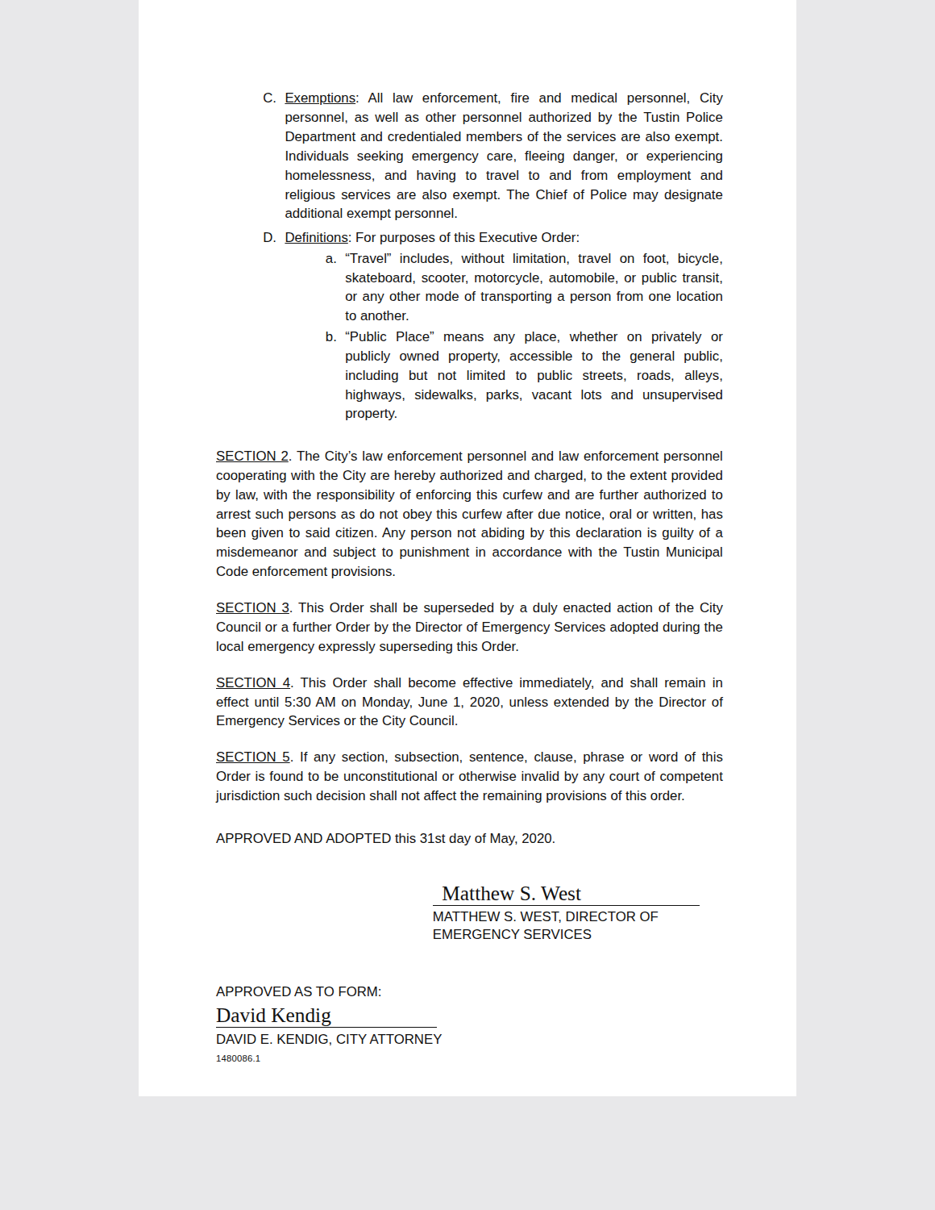Exemptions: All law enforcement, fire and medical personnel, City personnel, as well as other personnel authorized by the Tustin Police Department and credentialed members of the services are also exempt. Individuals seeking emergency care, fleeing danger, or experiencing homelessness, and having to travel to and from employment and religious services are also exempt. The Chief of Police may designate additional exempt personnel.
Definitions: For purposes of this Executive Order:
“Travel” includes, without limitation, travel on foot, bicycle, skateboard, scooter, motorcycle, automobile, or public transit, or any other mode of transporting a person from one location to another.
“Public Place” means any place, whether on privately or publicly owned property, accessible to the general public, including but not limited to public streets, roads, alleys, highways, sidewalks, parks, vacant lots and unsupervised property.
SECTION 2. The City’s law enforcement personnel and law enforcement personnel cooperating with the City are hereby authorized and charged, to the extent provided by law, with the responsibility of enforcing this curfew and are further authorized to arrest such persons as do not obey this curfew after due notice, oral or written, has been given to said citizen. Any person not abiding by this declaration is guilty of a misdemeanor and subject to punishment in accordance with the Tustin Municipal Code enforcement provisions.
SECTION 3. This Order shall be superseded by a duly enacted action of the City Council or a further Order by the Director of Emergency Services adopted during the local emergency expressly superseding this Order.
SECTION 4. This Order shall become effective immediately, and shall remain in effect until 5:30 AM on Monday, June 1, 2020, unless extended by the Director of Emergency Services or the City Council.
SECTION 5. If any section, subsection, sentence, clause, phrase or word of this Order is found to be unconstitutional or otherwise invalid by any court of competent jurisdiction such decision shall not affect the remaining provisions of this order.
APPROVED AND ADOPTED this 31st day of May, 2020.
Matthew S. West
MATTHEW S. WEST, DIRECTOR OF
EMERGENCY SERVICES
APPROVED AS TO FORM:
David Kendig
DAVID E. KENDIG, CITY ATTORNEY
1480086.1